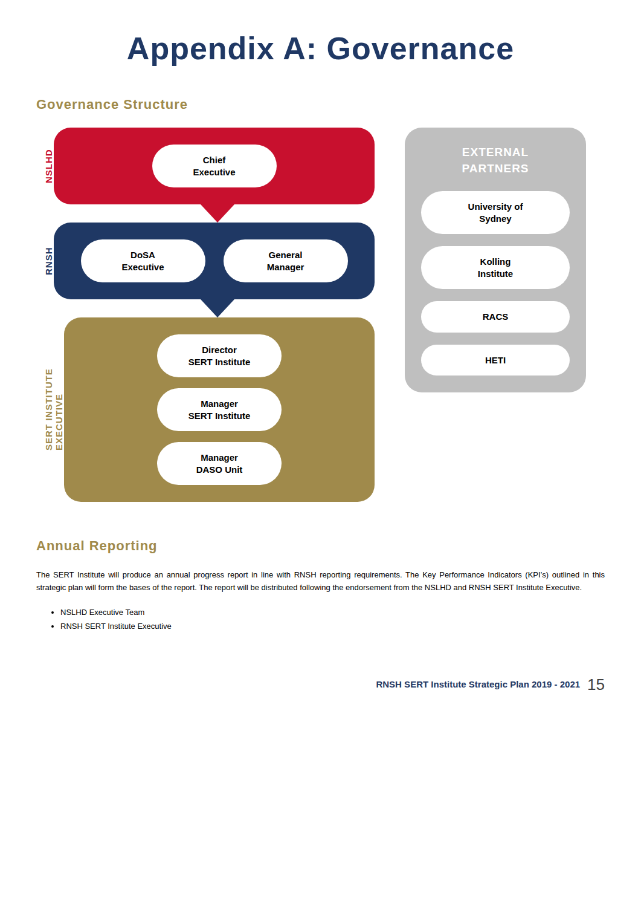Appendix A: Governance
Governance Structure
NSLHD
Chief
Executive
RNSH
DoSA
Executive
General
Manager
SERT INSTITUTE
EXECUTIVE
Director
SERT Institute
Manager
SERT Institute
Manager
DASO Unit
EXTERNAL
PARTNERS
University of
Sydney
Kolling
Institute
RACS
HETI
Annual Reporting
The SERT Institute will produce an annual progress report in line with RNSH reporting requirements. The Key Performance Indicators (KPI’s) outlined in this strategic plan will form the bases of the report. The report will be distributed following the endorsement from the NSLHD and RNSH SERT Institute Executive.
NSLHD Executive Team
RNSH SERT Institute Executive
RNSH SERT Institute Strategic Plan 2019 - 202115